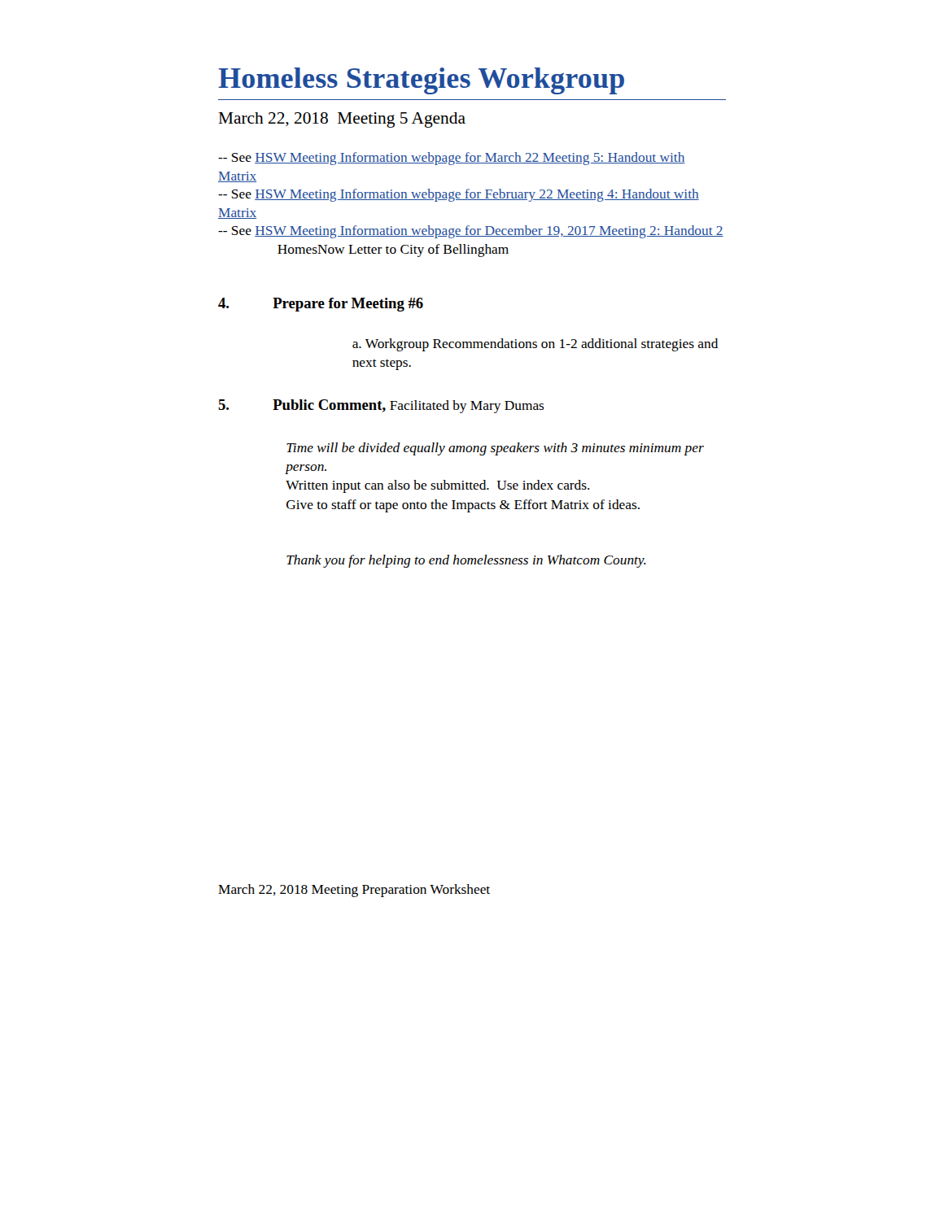Homeless Strategies Workgroup
March 22, 2018 Meeting 5 Agenda
-- See HSW Meeting Information webpage for March 22 Meeting 5: Handout with Matrix
-- See HSW Meeting Information webpage for February 22 Meeting 4: Handout with Matrix
-- See HSW Meeting Information webpage for December 19, 2017 Meeting 2: Handout 2
HomesNow Letter to City of Bellingham
4. Prepare for Meeting #6
a. Workgroup Recommendations on 1-2 additional strategies and next steps.
5. Public Comment, Facilitated by Mary Dumas
Time will be divided equally among speakers with 3 minutes minimum per person.
Written input can also be submitted. Use index cards.
Give to staff or tape onto the Impacts & Effort Matrix of ideas.
Thank you for helping to end homelessness in Whatcom County.
March 22, 2018 Meeting Preparation Worksheet